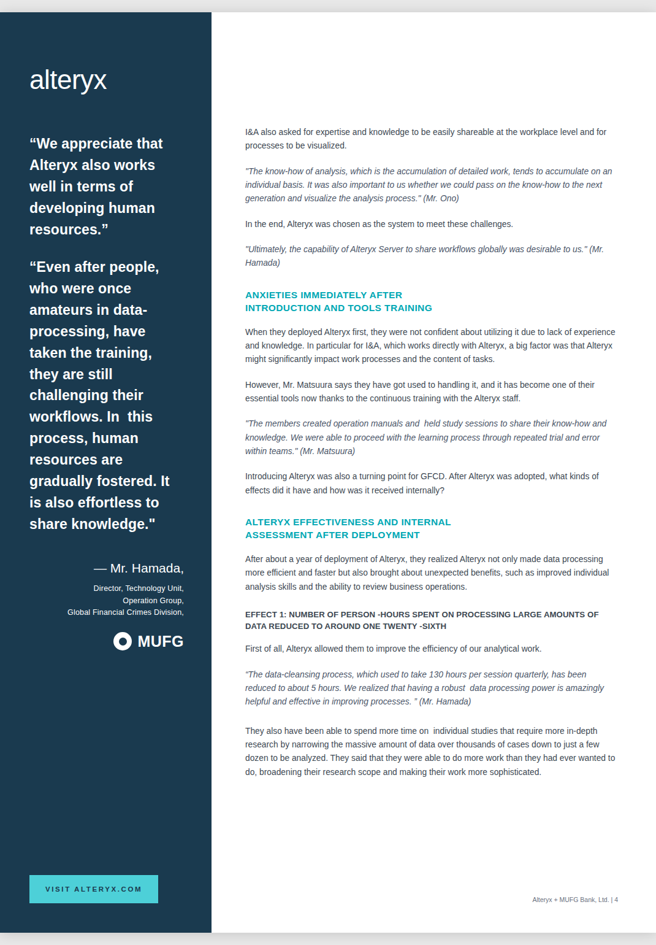alteryx
“We appreciate that Alteryx also works well in terms of developing human resources.”
“Even after people, who were once amateurs in data-processing, have taken the training, they are still challenging their workflows. In this process, human resources are gradually fostered. It is also effortless to share knowledge."
— Mr. Hamada,
Director, Technology Unit,
Operation Group,
Global Financial Crimes Division,
MUFG
VISIT ALTERYX.COM
I&A also asked for expertise and knowledge to be easily shareable at the workplace level and for processes to be visualized.
"The know-how of analysis, which is the accumulation of detailed work, tends to accumulate on an individual basis. It was also important to us whether we could pass on the know-how to the next generation and visualize the analysis process." (Mr. Ono)
In the end, Alteryx was chosen as the system to meet these challenges.
"Ultimately, the capability of Alteryx Server to share workflows globally was desirable to us." (Mr. Hamada)
Anxieties Immediately After
Introduction and Tools Training
When they deployed Alteryx first, they were not confident about utilizing it due to lack of experience and knowledge. In particular for I&A, which works directly with Alteryx, a big factor was that Alteryx might significantly impact work processes and the content of tasks.
However, Mr. Matsuura says they have got used to handling it, and it has become one of their essential tools now thanks to the continuous training with the Alteryx staff.
"The members created operation manuals and held study sessions to share their know-how and knowledge. We were able to proceed with the learning process through repeated trial and error within teams." (Mr. Matsuura)
Introducing Alteryx was also a turning point for GFCD. After Alteryx was adopted, what kinds of effects did it have and how was it received internally?
Alteryx Effectiveness and Internal
Assessment After Deployment
After about a year of deployment of Alteryx, they realized Alteryx not only made data processing more efficient and faster but also brought about unexpected benefits, such as improved individual analysis skills and the ability to review business operations.
Effect 1: Number of Person -Hours Spent on Processing Large Amounts of Data Reduced to Around One Twenty -Sixth
First of all, Alteryx allowed them to improve the efficiency of our analytical work.
“The data-cleansing process, which used to take 130 hours per session quarterly, has been reduced to about 5 hours. We realized that having a robust data processing power is amazingly helpful and effective in improving processes. ” (Mr. Hamada)
They also have been able to spend more time on individual studies that require more in-depth research by narrowing the massive amount of data over thousands of cases down to just a few dozen to be analyzed. They said that they were able to do more work than they had ever wanted to do, broadening their research scope and making their work more sophisticated.
Alteryx + MUFG Bank, Ltd. | 4